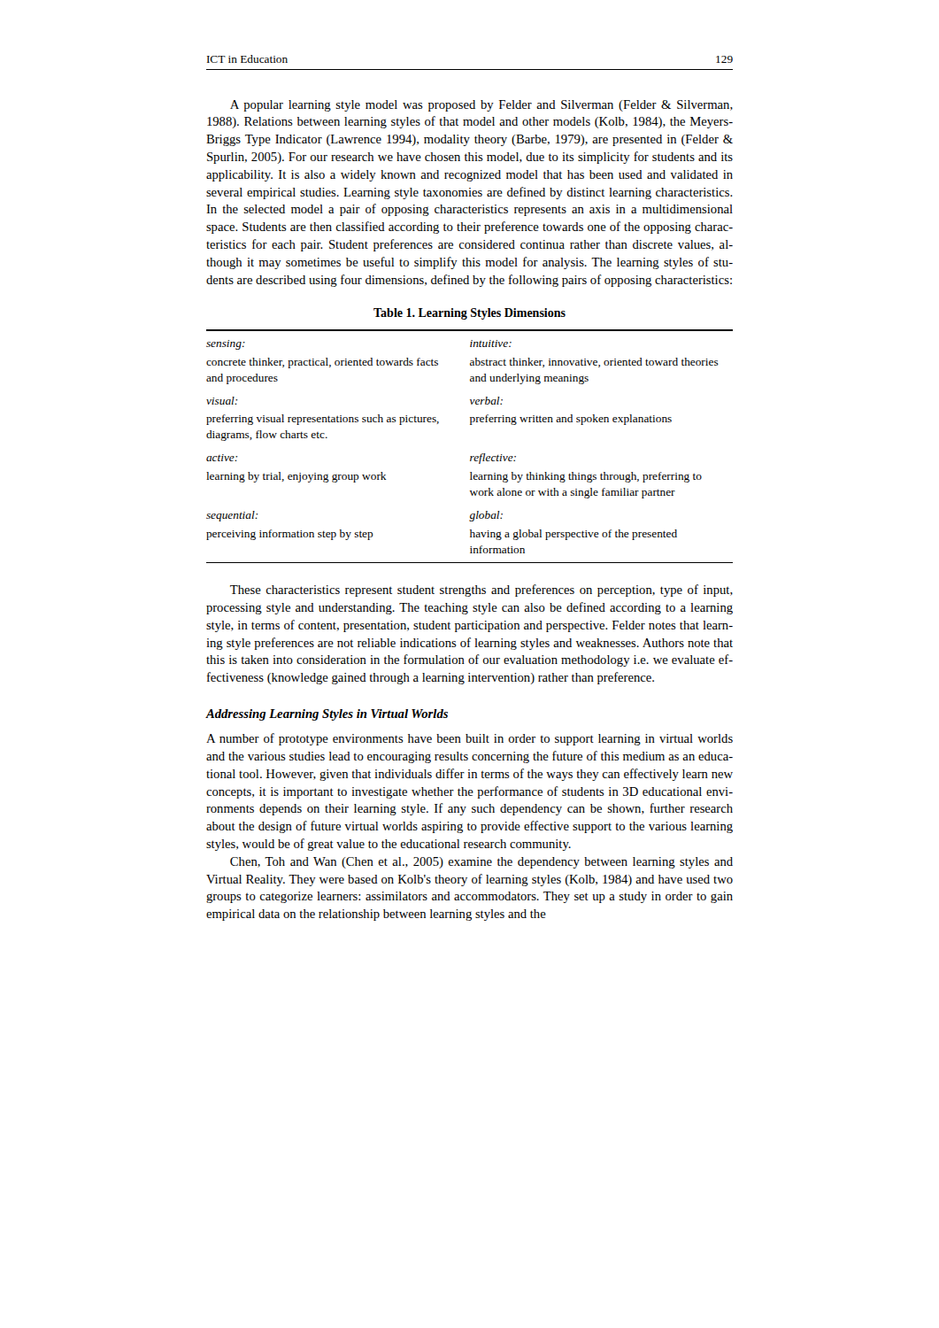ICT in Education 129
A popular learning style model was proposed by Felder and Silverman (Felder & Silverman, 1988). Relations between learning styles of that model and other models (Kolb, 1984), the Meyers-Briggs Type Indicator (Lawrence 1994), modality theory (Barbe, 1979), are presented in (Felder & Spurlin, 2005). For our research we have chosen this model, due to its simplicity for students and its applicability. It is also a widely known and recognized model that has been used and validated in several empirical studies. Learning style taxonomies are defined by distinct learning characteristics. In the selected model a pair of opposing characteristics represents an axis in a multidimensional space. Students are then classified according to their preference towards one of the opposing characteristics for each pair. Student preferences are considered continua rather than discrete values, although it may sometimes be useful to simplify this model for analysis. The learning styles of students are described using four dimensions, defined by the following pairs of opposing characteristics:
Table 1. Learning Styles Dimensions
| sensing : | intuitive : |
| concrete thinker, practical, oriented towards facts and procedures | abstract thinker, innovative, oriented toward theories and underlying meanings |
| visual : | verbal : |
| preferring visual representations such as pictures, diagrams, flow charts etc. | preferring written and spoken explanations |
| active : | reflective : |
| learning by trial, enjoying group work | learning by thinking things through, preferring to work alone or with a single familiar partner |
| sequential : | global : |
| perceiving information step by step | having a global perspective of the presented information |
These characteristics represent student strengths and preferences on perception, type of input, processing style and understanding. The teaching style can also be defined according to a learning style, in terms of content, presentation, student participation and perspective. Felder notes that learning style preferences are not reliable indications of learning styles and weaknesses. Authors note that this is taken into consideration in the formulation of our evaluation methodology i.e. we evaluate effectiveness (knowledge gained through a learning intervention) rather than preference.
Addressing Learning Styles in Virtual Worlds
A number of prototype environments have been built in order to support learning in virtual worlds and the various studies lead to encouraging results concerning the future of this medium as an educational tool. However, given that individuals differ in terms of the ways they can effectively learn new concepts, it is important to investigate whether the performance of students in 3D educational environments depends on their learning style. If any such dependency can be shown, further research about the design of future virtual worlds aspiring to provide effective support to the various learning styles, would be of great value to the educational research community.
Chen, Toh and Wan (Chen et al., 2005) examine the dependency between learning styles and Virtual Reality. They were based on Kolb's theory of learning styles (Kolb, 1984) and have used two groups to categorize learners: assimilators and accommodators. They set up a study in order to gain empirical data on the relationship between learning styles and the